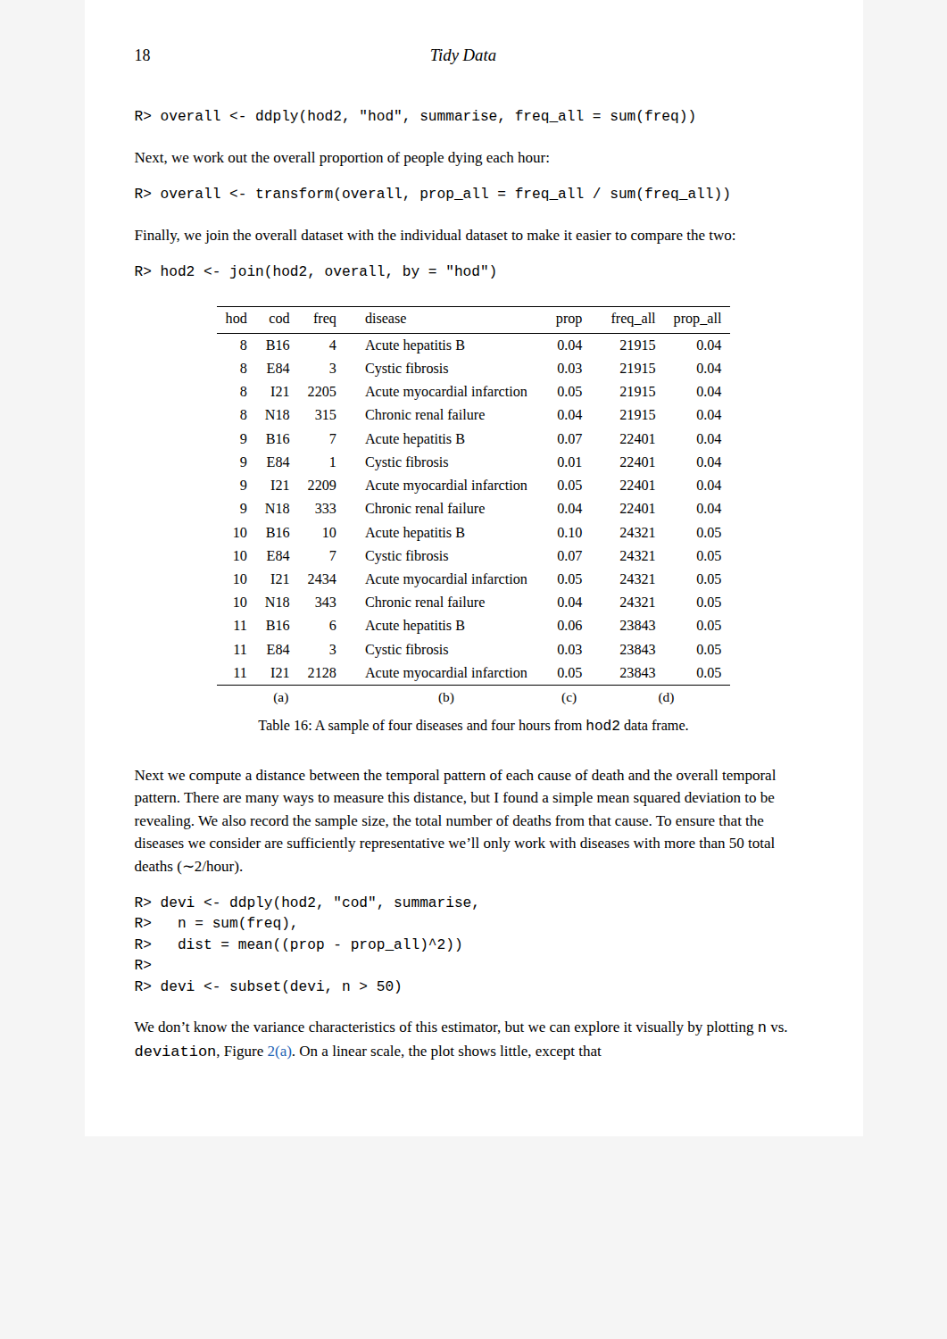18 Tidy Data
R> overall <- ddply(hod2, "hod", summarise, freq_all = sum(freq))
Next, we work out the overall proportion of people dying each hour:
R> overall <- transform(overall, prop_all = freq_all / sum(freq_all))
Finally, we join the overall dataset with the individual dataset to make it easier to compare the two:
R> hod2 <- join(hod2, overall, by = "hod")
| hod | cod | freq | disease | prop | freq_all | prop_all |
| --- | --- | --- | --- | --- | --- | --- |
| 8 | B16 | 4 | Acute hepatitis B | 0.04 | 21915 | 0.04 |
| 8 | E84 | 3 | Cystic fibrosis | 0.03 | 21915 | 0.04 |
| 8 | I21 | 2205 | Acute myocardial infarction | 0.05 | 21915 | 0.04 |
| 8 | N18 | 315 | Chronic renal failure | 0.04 | 21915 | 0.04 |
| 9 | B16 | 7 | Acute hepatitis B | 0.07 | 22401 | 0.04 |
| 9 | E84 | 1 | Cystic fibrosis | 0.01 | 22401 | 0.04 |
| 9 | I21 | 2209 | Acute myocardial infarction | 0.05 | 22401 | 0.04 |
| 9 | N18 | 333 | Chronic renal failure | 0.04 | 22401 | 0.04 |
| 10 | B16 | 10 | Acute hepatitis B | 0.10 | 24321 | 0.05 |
| 10 | E84 | 7 | Cystic fibrosis | 0.07 | 24321 | 0.05 |
| 10 | I21 | 2434 | Acute myocardial infarction | 0.05 | 24321 | 0.05 |
| 10 | N18 | 343 | Chronic renal failure | 0.04 | 24321 | 0.05 |
| 11 | B16 | 6 | Acute hepatitis B | 0.06 | 23843 | 0.05 |
| 11 | E84 | 3 | Cystic fibrosis | 0.03 | 23843 | 0.05 |
| 11 | I21 | 2128 | Acute myocardial infarction | 0.05 | 23843 | 0.05 |
| (a) | (b) | (c) | (d) |
Table 16: A sample of four diseases and four hours from hod2 data frame.
Next we compute a distance between the temporal pattern of each cause of death and the overall temporal pattern. There are many ways to measure this distance, but I found a simple mean squared deviation to be revealing. We also record the sample size, the total number of deaths from that cause. To ensure that the diseases we consider are sufficiently representative we’ll only work with diseases with more than 50 total deaths (∼2/hour).
R> devi <- ddply(hod2, "cod", summarise,
R>   n = sum(freq),
R>   dist = mean((prop - prop_all)^2))
R>
R> devi <- subset(devi, n > 50)
We don’t know the variance characteristics of this estimator, but we can explore it visually by plotting n vs. deviation, Figure 2(a). On a linear scale, the plot shows little, except that